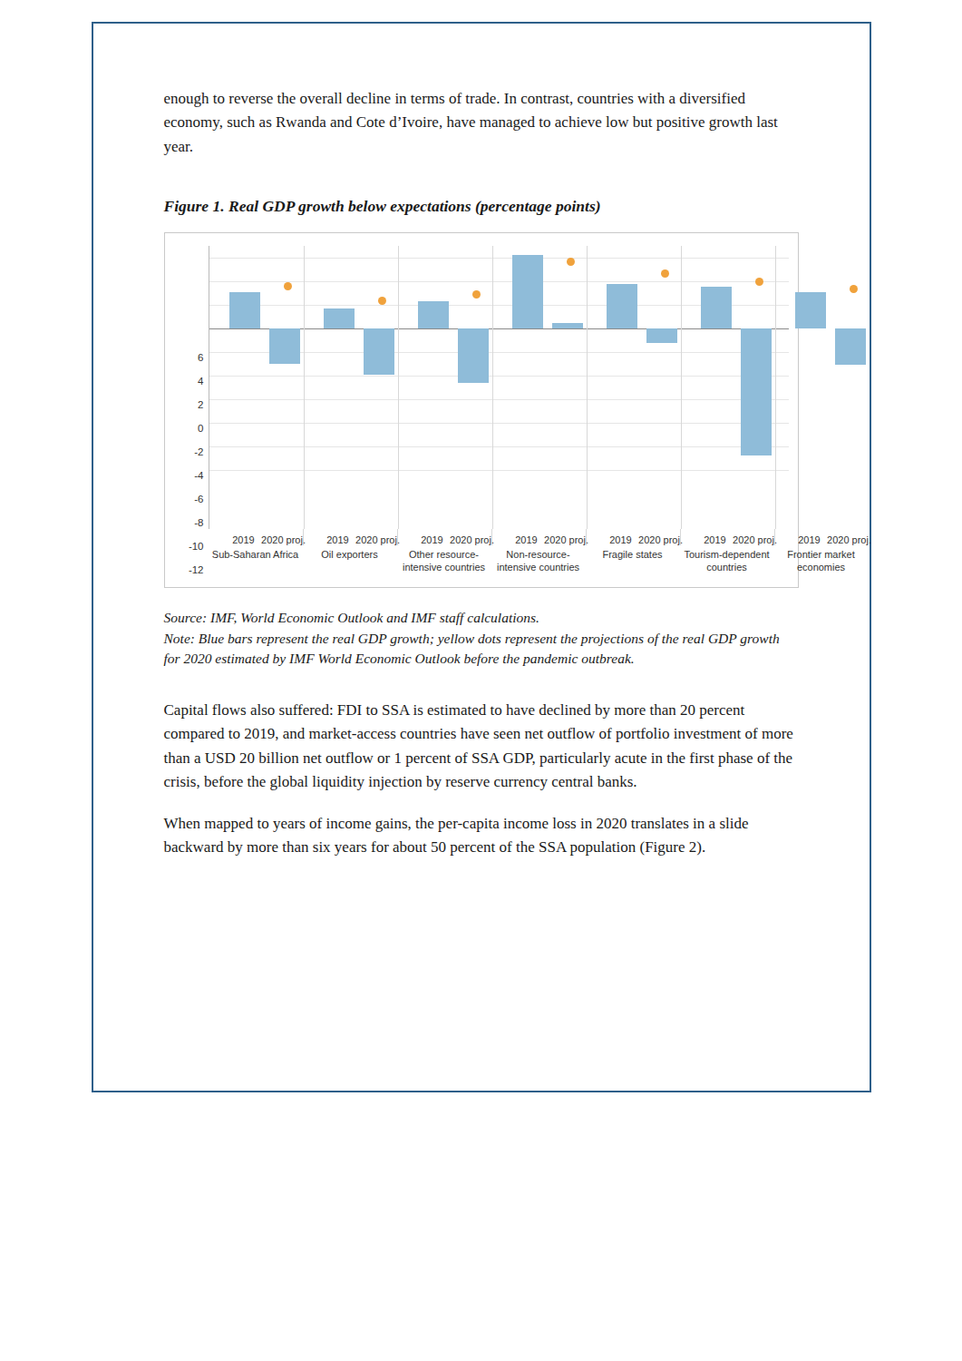enough to reverse the overall decline in terms of trade. In contrast, countries with a diversified economy, such as Rwanda and Cote d’Ivoire, have managed to achieve low but positive growth last year.
Figure 1. Real GDP growth below expectations (percentage points)
| 6 4 2 0 -2 -4 -6 -8 -10 -12 | 2019 2020 proj. Sub-Saharan Africa 2019 2020 proj. Oil exporters 2019 2020 proj. Other resource- intensive countries 2019 2020 proj. Non-resource- intensive countries 2019 2020 proj. Fragile states 2019 2020 proj. Tourism-dependent countries 2019 2020 proj. Frontier market economies |
Source: IMF, World Economic Outlook and IMF staff calculations. Note: Blue bars represent the real GDP growth; yellow dots represent the projections of the real GDP growth for 2020 estimated by IMF World Economic Outlook before the pandemic outbreak.
Capital flows also suffered: FDI to SSA is estimated to have declined by more than 20 percent compared to 2019, and market-access countries have seen net outflow of portfolio investment of more than a USD 20 billion net outflow or 1 percent of SSA GDP, particularly acute in the first phase of the crisis, before the global liquidity injection by reserve currency central banks.
When mapped to years of income gains, the per-capita income loss in 2020 translates in a slide backward by more than six years for about 50 percent of the SSA population (Figure 2).